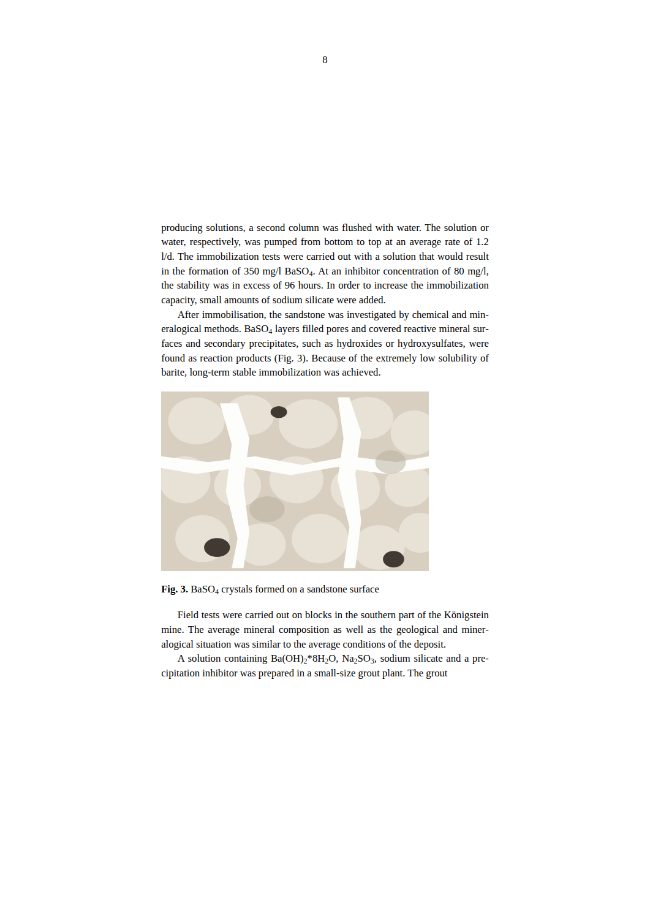8
producing solutions, a second column was flushed with water. The solution or water, respectively, was pumped from bottom to top at an average rate of 1.2 l/d. The immobilization tests were carried out with a solution that would result in the formation of 350 mg/l BaSO4. At an inhibitor concentration of 80 mg/l, the stability was in excess of 96 hours. In order to increase the immobilization capacity, small amounts of sodium silicate were added.
After immobilisation, the sandstone was investigated by chemical and mineralogical methods. BaSO4 layers filled pores and covered reactive mineral surfaces and secondary precipitates, such as hydroxides or hydroxysulfates, were found as reaction products (Fig. 3). Because of the extremely low solubility of barite, long-term stable immobilization was achieved.
Fig. 3. BaSO4 crystals formed on a sandstone surface
Field tests were carried out on blocks in the southern part of the Königstein mine. The average mineral composition as well as the geological and mineralogical situation was similar to the average conditions of the deposit.
A solution containing Ba(OH)2*8H2O, Na2SO3, sodium silicate and a precipitation inhibitor was prepared in a small-size grout plant. The grout